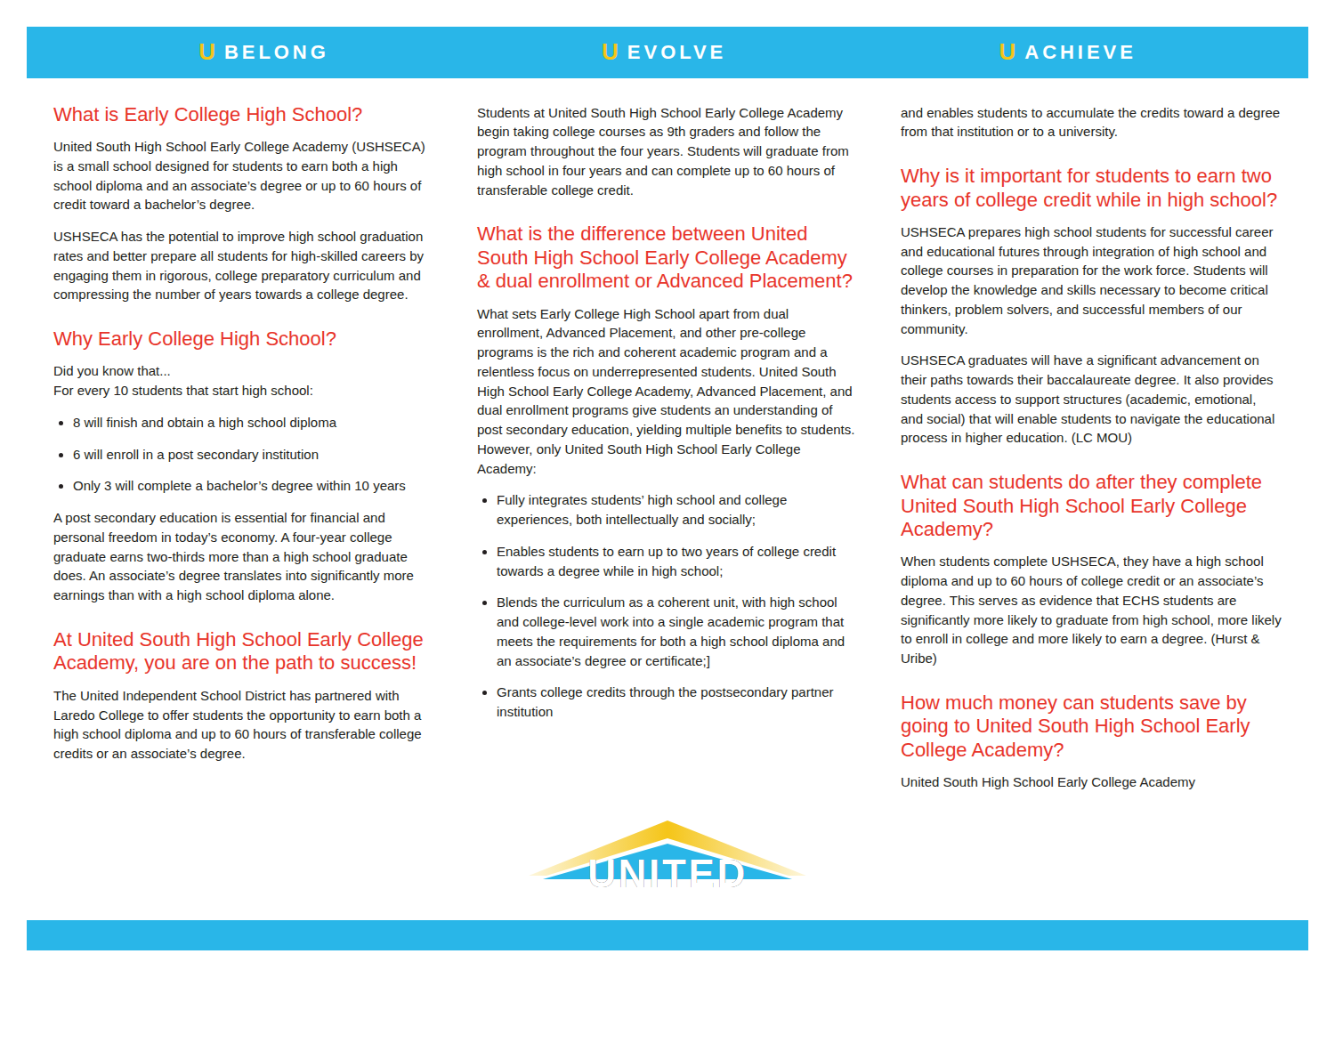UBELONG
UEVOLVE
UACHIEVE
What is Early College High School?
United South High School Early College Academy (USHSECA) is a small school designed for students to earn both a high school diploma and an associate’s degree or up to 60 hours of credit toward a bachelor’s degree.
USHSECA has the potential to improve high school graduation rates and better prepare all students for high-skilled careers by engaging them in rigorous, college preparatory curriculum and compressing the number of years towards a college degree.
Why Early College High School?
Did you know that...
For every 10 students that start high school:
8 will finish and obtain a high school diploma
6 will enroll in a post secondary institution
Only 3 will complete a bachelor’s degree within 10 years
A post secondary education is essential for financial and personal freedom in today’s economy. A four-year college graduate earns two-thirds more than a high school graduate does. An associate’s degree translates into significantly more earnings than with a high school diploma alone.
At United South High School Early College Academy, you are on the path to success!
The United Independent School District has partnered with Laredo College to offer students the opportunity to earn both a high school diploma and up to 60 hours of transferable college credits or an associate’s degree.
Students at United South High School Early College Academy begin taking college courses as 9th graders and follow the program throughout the four years. Students will graduate from high school in four years and can complete up to 60 hours of transferable college credit.
What is the difference between United South High School Early College Academy & dual enrollment or Advanced Placement?
What sets Early College High School apart from dual enrollment, Advanced Placement, and other pre-college programs is the rich and coherent academic program and a relentless focus on underrepresented students. United South High School Early College Academy, Advanced Placement, and dual enrollment programs give students an understanding of post secondary education, yielding multiple benefits to students. However, only United South High School Early College Academy:
Fully integrates students’ high school and college experiences, both intellectually and socially;
Enables students to earn up to two years of college credit towards a degree while in high school;
Blends the curriculum as a coherent unit, with high school and college-level work into a single academic program that meets the requirements for both a high school diploma and an associate’s degree or certificate;]
Grants college credits through the postsecondary partner institution
and enables students to accumulate the credits toward a degree from that institution or to a university.
Why is it important for students to earn two years of college credit while in high school?
USHSECA prepares high school students for successful career and educational futures through integration of high school and college courses in preparation for the work force. Students will develop the knowledge and skills necessary to become critical thinkers, problem solvers, and successful members of our community.
USHSECA graduates will have a significant advancement on their paths towards their baccalaureate degree. It also provides students access to support structures (academic, emotional, and social) that will enable students to navigate the educational process in higher education. (LC MOU)
What can students do after they complete United South High School Early College Academy?
When students complete USHSECA, they have a high school diploma and up to 60 hours of college credit or an associate’s degree. This serves as evidence that ECHS students are significantly more likely to graduate from high school, more likely to enroll in college and more likely to earn a degree. (Hurst & Uribe)
How much money can students save by going to United South High School Early College Academy?
United South High School Early College Academy
UNITED
INDEPENDENT SCHOOL DISTRICT